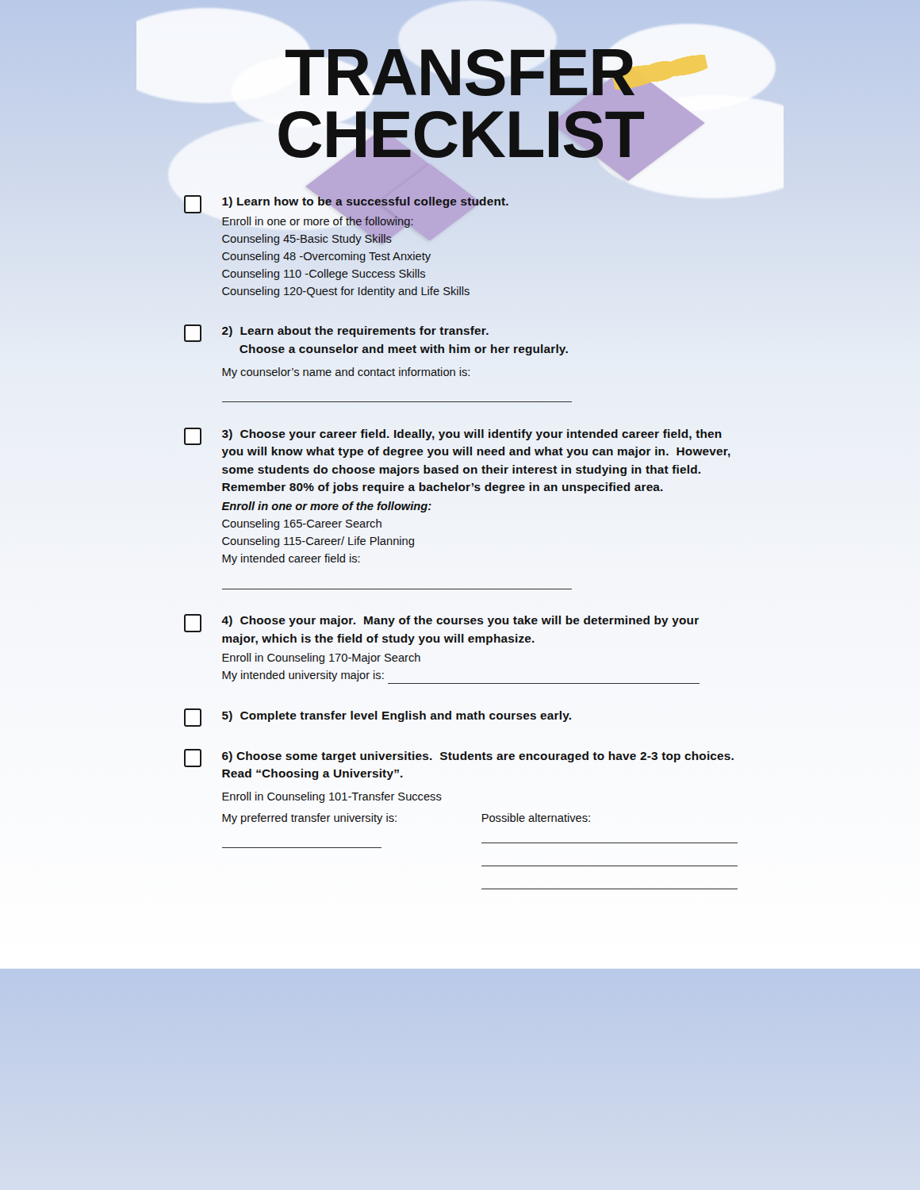TRANSFER
CHECKLIST
1) Learn how to be a successful college student.
Enroll in one or more of the following:
Counseling 45-Basic Study Skills
Counseling 48 -Overcoming Test Anxiety
Counseling 110 -College Success Skills
Counseling 120-Quest for Identity and Life Skills
2) Learn about the requirements for transfer.
Choose a counselor and meet with him or her regularly.
My counselor’s name and contact information is:
3) Choose your career field. Ideally, you will identify your intended career field, then you will know what type of degree you will need and what you can major in. However, some students do choose majors based on their interest in studying in that field. Remember 80% of jobs require a bachelor’s degree in an unspecified area.
Enroll in one or more of the following:
Counseling 165-Career Search
Counseling 115-Career/ Life Planning
My intended career field is:
4) Choose your major. Many of the courses you take will be determined by your major, which is the field of study you will emphasize.
Enroll in Counseling 170-Major Search
My intended university major is:
5) Complete transfer level English and math courses early.
6) Choose some target universities. Students are encouraged to have 2-3 top choices. Read “Choosing a University”.
Enroll in Counseling 101-Transfer Success
My preferred transfer university is:
Possible alternatives: